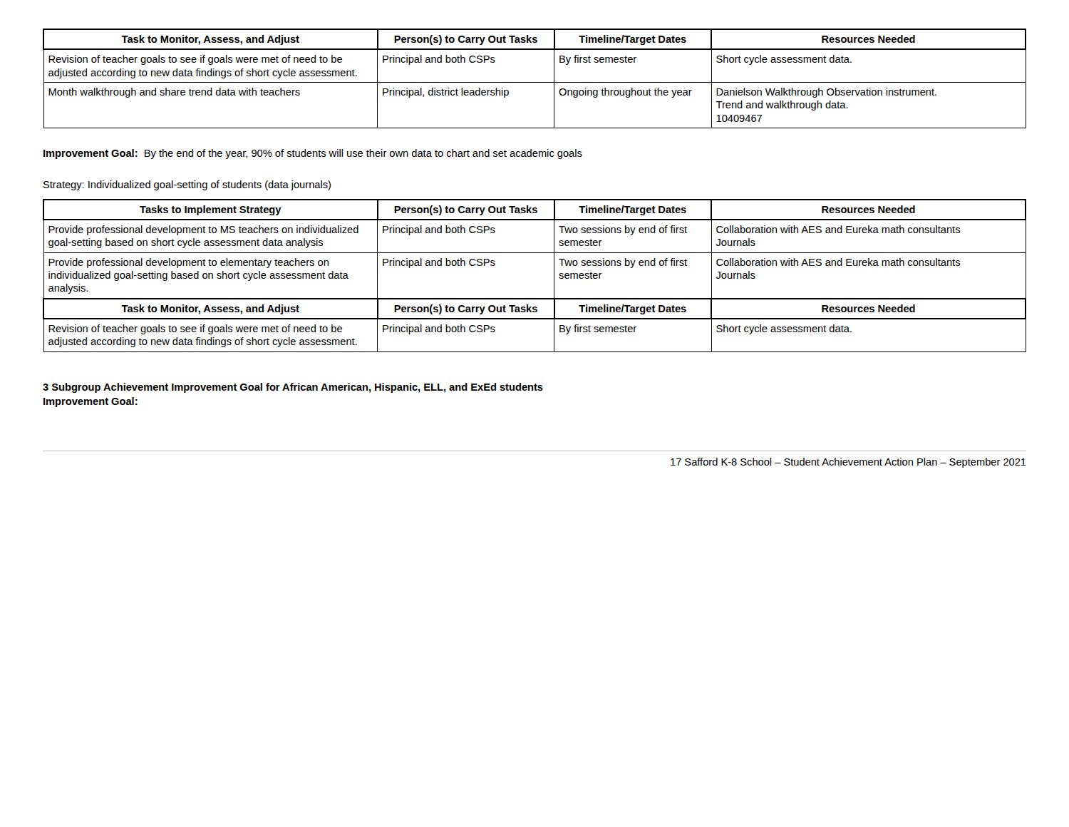| Task to Monitor, Assess, and Adjust | Person(s) to Carry Out Tasks | Timeline/Target Dates | Resources Needed |
| --- | --- | --- | --- |
| Revision of teacher goals to see if goals were met of need to be adjusted according to new data findings of short cycle assessment. | Principal and both CSPs | By first semester | Short cycle assessment data. |
| Month walkthrough and share trend data with teachers | Principal, district leadership | Ongoing throughout the year | Danielson Walkthrough Observation instrument. Trend and walkthrough data. 10409467 |
Improvement Goal: By the end of the year, 90% of students will use their own data to chart and set academic goals
Strategy: Individualized goal-setting of students (data journals)
| Tasks to Implement Strategy | Person(s) to Carry Out Tasks | Timeline/Target Dates | Resources Needed |
| --- | --- | --- | --- |
| Provide professional development to MS teachers on individualized goal-setting based on short cycle assessment data analysis | Principal and both CSPs | Two sessions by end of first semester | Collaboration with AES and Eureka math consultants Journals |
| Provide professional development to elementary teachers on individualized goal-setting based on short cycle assessment data analysis. | Principal and both CSPs | Two sessions by end of first semester | Collaboration with AES and Eureka math consultants Journals |
| Task to Monitor, Assess, and Adjust | Person(s) to Carry Out Tasks | Timeline/Target Dates | Resources Needed |
| Revision of teacher goals to see if goals were met of need to be adjusted according to new data findings of short cycle assessment. | Principal and both CSPs | By first semester | Short cycle assessment data. |
3 Subgroup Achievement Improvement Goal for African American, Hispanic, ELL, and ExEd students
Improvement Goal:
17 Safford K-8 School – Student Achievement Action Plan – September 2021